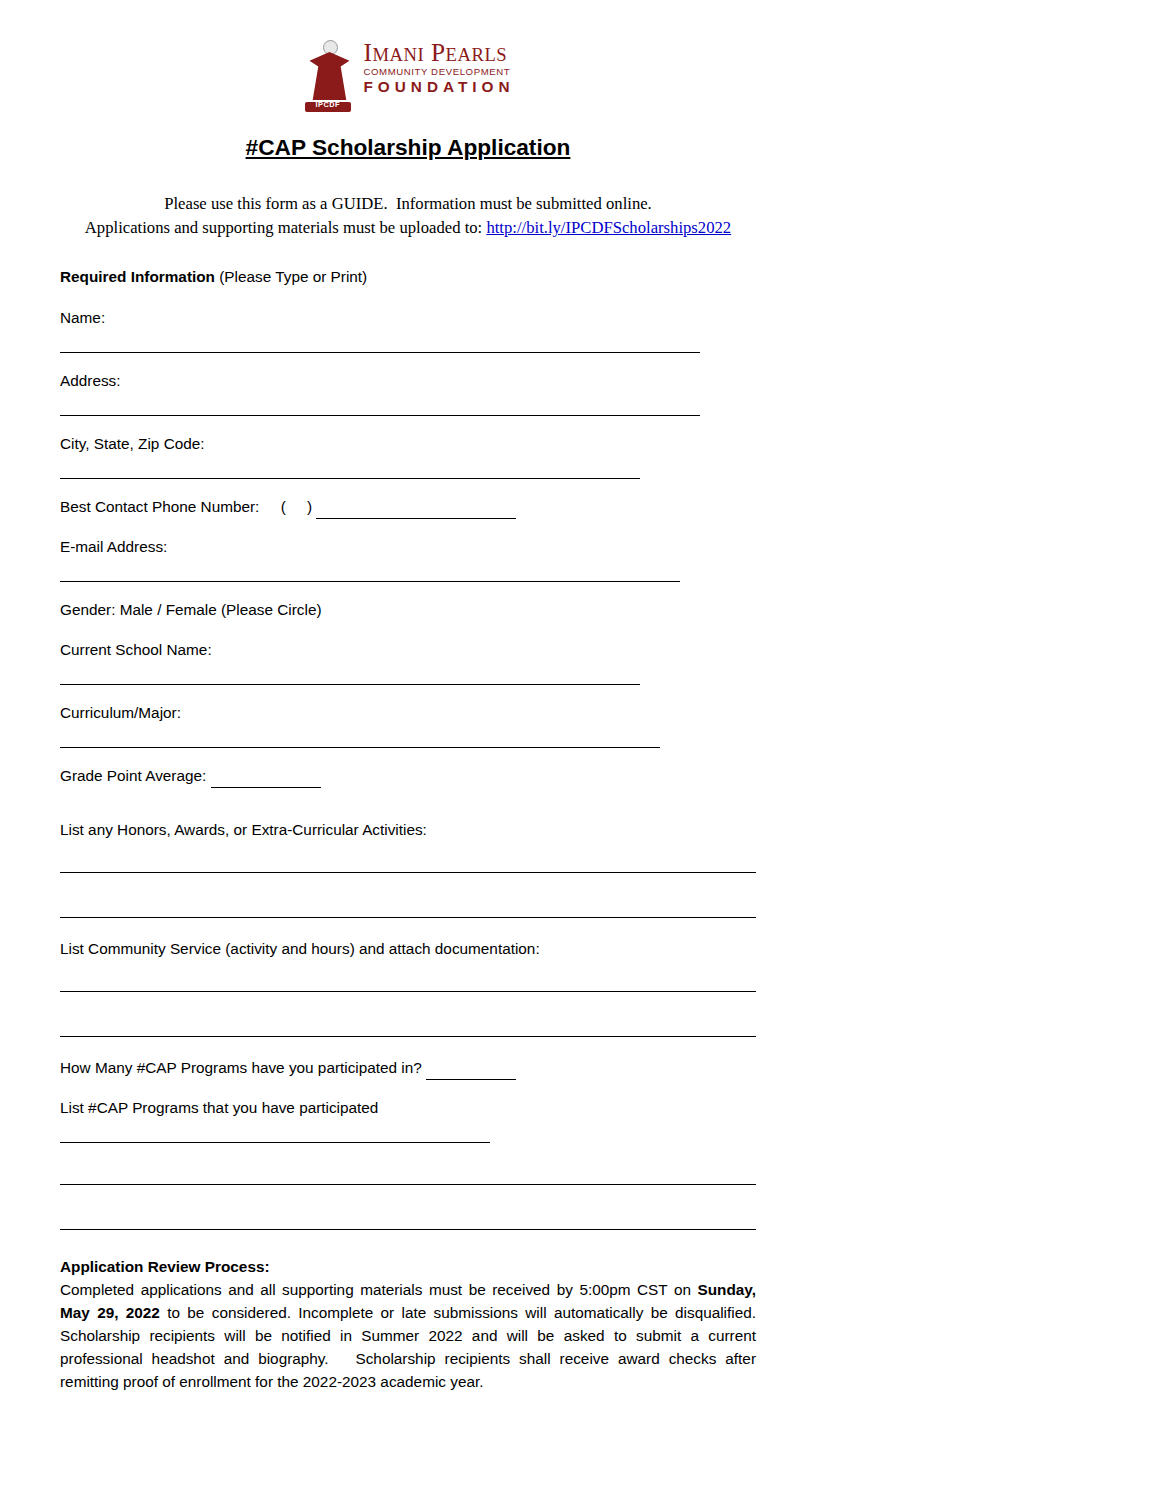IPCDF
IMANI PEARLS
COMMUNITY DEVELOPMENT
FOUNDATION
#CAP Scholarship Application
Please use this form as a GUIDE. Information must be submitted online.
Applications and supporting materials must be uploaded to: http://bit.ly/IPCDFScholarships2022
Required Information (Please Type or Print)
Name:
Address:
City, State, Zip Code:
Best Contact Phone Number: ( )
E-mail Address:
Gender: Male / Female (Please Circle)
Current School Name:
Curriculum/Major:
Grade Point Average:
List any Honors, Awards, or Extra-Curricular Activities:
List Community Service (activity and hours) and attach documentation:
How Many #CAP Programs have you participated in?
List #CAP Programs that you have participated
Application Review Process:
Completed applications and all supporting materials must be received by 5:00pm CST on Sunday, May 29, 2022 to be considered. Incomplete or late submissions will automatically be disqualified. Scholarship recipients will be notified in Summer 2022 and will be asked to submit a current professional headshot and biography. Scholarship recipients shall receive award checks after remitting proof of enrollment for the 2022-2023 academic year.